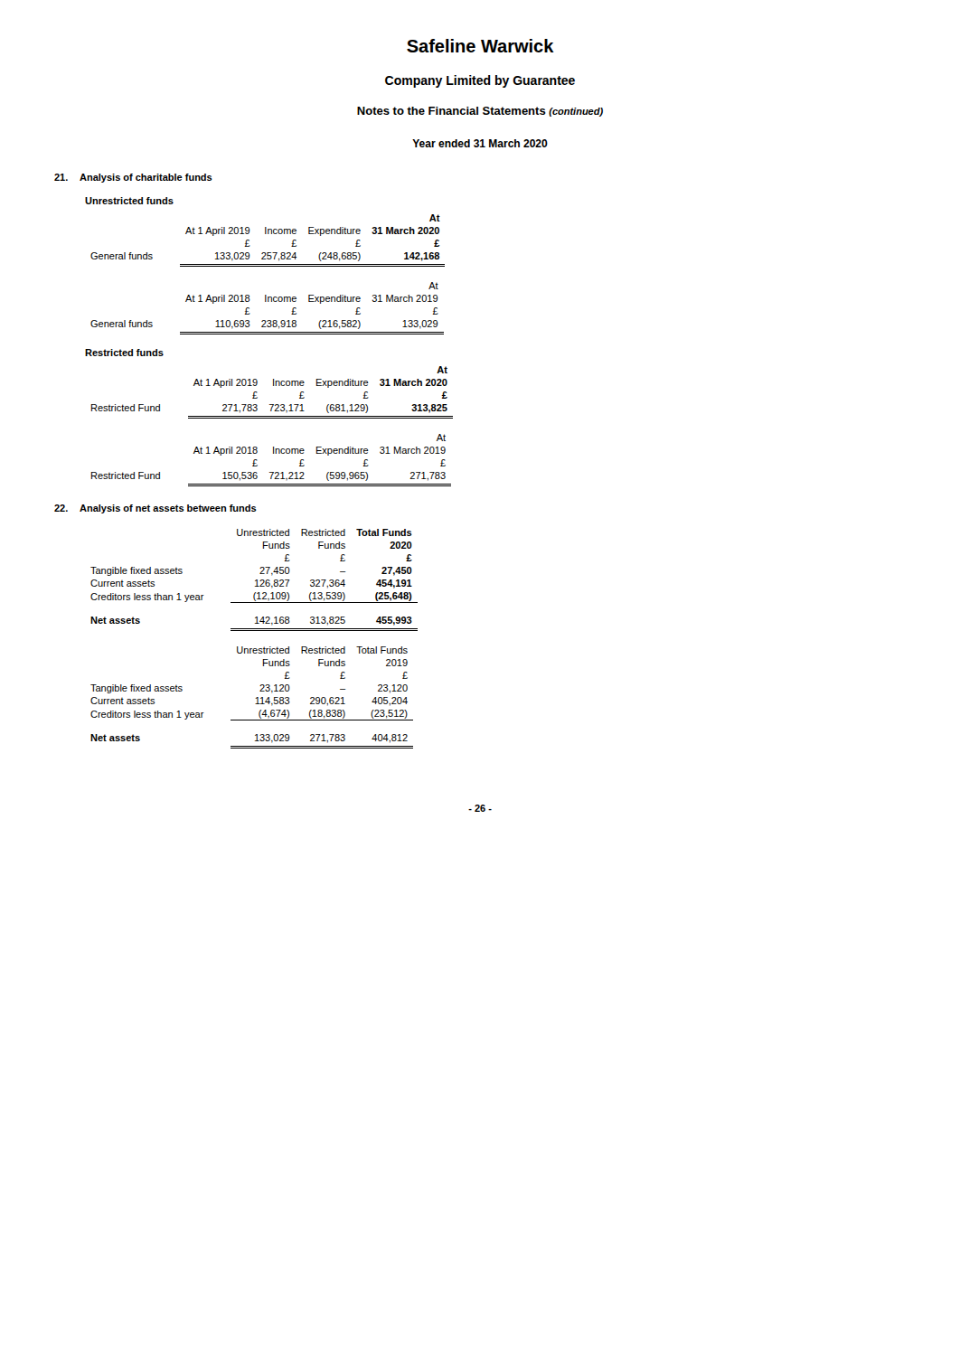Safeline Warwick
Company Limited by Guarantee
Notes to the Financial Statements (continued)
Year ended 31 March 2020
21. Analysis of charitable funds
Unrestricted funds
| | | | | At |
| | At 1 April 2019 | Income | Expenditure | 31 March 2020 |
| | £ | £ | £ | £ |
| General funds | 133,029 | 257,824 | (248,685) | 142,168 |
| | | | | At |
| | At 1 April 2018 | Income | Expenditure | 31 March 2019 |
| | £ | £ | £ | £ |
| General funds | 110,693 | 238,918 | (216,582) | 133,029 |
Restricted funds
| | | | | At |
| | At 1 April 2019 | Income | Expenditure | 31 March 2020 |
| | £ | £ | £ | £ |
| Restricted Fund | 271,783 | 723,171 | (681,129) | 313,825 |
| | | | | At |
| | At 1 April 2018 | Income | Expenditure | 31 March 2019 |
| | £ | £ | £ | £ |
| Restricted Fund | 150,536 | 721,212 | (599,965) | 271,783 |
22. Analysis of net assets between funds
| | Unrestricted | Restricted | Total Funds |
| | Funds | Funds | 2020 |
| | £ | £ | £ |
| Tangible fixed assets | 27,450 | – | 27,450 |
| Current assets | 126,827 | 327,364 | 454,191 |
| Creditors less than 1 year | (12,109) | (13,539) | (25,648) |
| Net assets | 142,168 | 313,825 | 455,993 |
| | Unrestricted | Restricted | Total Funds |
| | Funds | Funds | 2019 |
| | £ | £ | £ |
| Tangible fixed assets | 23,120 | – | 23,120 |
| Current assets | 114,583 | 290,621 | 405,204 |
| Creditors less than 1 year | (4,674) | (18,838) | (23,512) |
| Net assets | 133,029 | 271,783 | 404,812 |
- 26 -